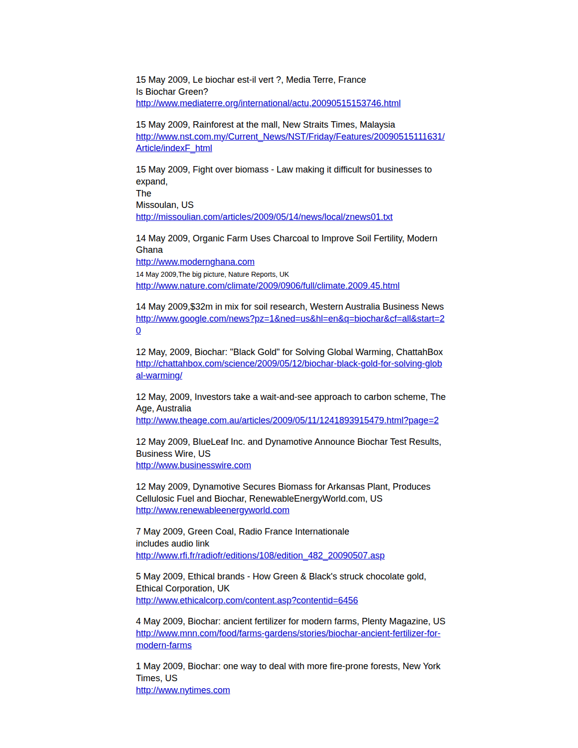15 May 2009, Le biochar est-il vert ?, Media Terre, France
Is Biochar Green?
http://www.mediaterre.org/international/actu,20090515153746.html
15 May 2009, Rainforest at the mall, New Straits Times, Malaysia
http://www.nst.com.my/Current_News/NST/Friday/Features/20090515111631/Article/indexF_html
15 May 2009, Fight over biomass - Law making it difficult for businesses to expand,
The
Missoulan, US
http://missoulian.com/articles/2009/05/14/news/local/znews01.txt
14 May 2009, Organic Farm Uses Charcoal to Improve Soil Fertility, Modern Ghana
http://www.modernghana.com
14 May 2009,The big picture, Nature Reports, UK
http://www.nature.com/climate/2009/0906/full/climate.2009.45.html
14 May 2009,$32m in mix for soil research, Western Australia Business News
http://www.google.com/news?pz=1&ned=us&hl=en&q=biochar&cf=all&start=20
12 May, 2009, Biochar: "Black Gold" for Solving Global Warming, ChattahBox
http://chattahbox.com/science/2009/05/12/biochar-black-gold-for-solving-global-warming/
12 May, 2009, Investors take a wait-and-see approach to carbon scheme, The Age, Australia
http://www.theage.com.au/articles/2009/05/11/1241893915479.html?page=2
12 May 2009, BlueLeaf Inc. and Dynamotive Announce Biochar Test Results, Business Wire, US
http://www.businesswire.com
12 May 2009, Dynamotive Secures Biomass for Arkansas Plant, Produces Cellulosic Fuel and Biochar, RenewableEnergyWorld.com, US
http://www.renewableenergyworld.com
7 May 2009, Green Coal, Radio France Internationale
includes audio link
http://www.rfi.fr/radiofr/editions/108/edition_482_20090507.asp
5 May 2009, Ethical brands - How Green & Black's struck chocolate gold, Ethical Corporation, UK
http://www.ethicalcorp.com/content.asp?contentid=6456
4 May 2009, Biochar: ancient fertilizer for modern farms, Plenty Magazine, US
http://www.mnn.com/food/farms-gardens/stories/biochar-ancient-fertilizer-for-modern-farms
1 May 2009, Biochar: one way to deal with more fire-prone forests, New York Times, US
http://www.nytimes.com